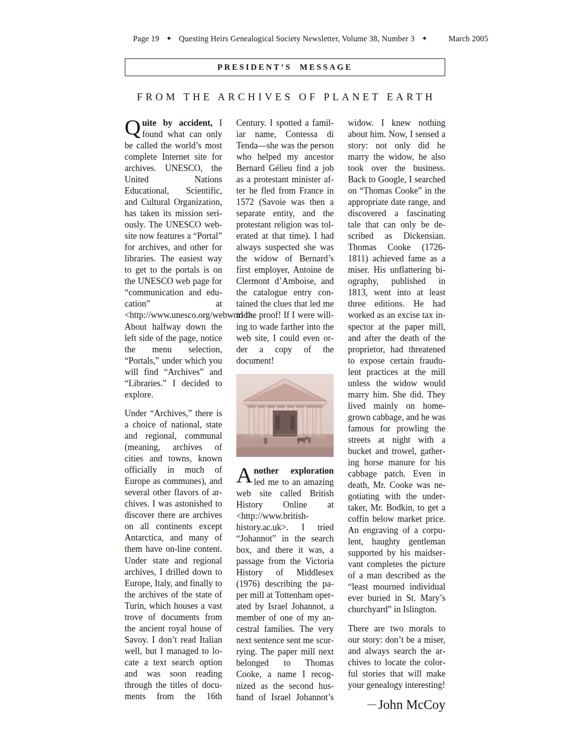Page 19 ✦ Questing Heirs Genealogical Society Newsletter, Volume 38, Number 3 ✦ March 2005
PRESIDENT’S MESSAGE
FROM THE ARCHIVES OF PLANET EARTH
Quite by accident, I found what can only be called the world’s most complete Internet site for archives. UNESCO, the United Nations Educational, Scientific, and Cultural Organization, has taken its mission seriously. The UNESCO website now features a “Portal” for archives, and other for libraries. The easiest way to get to the portals is on the UNESCO web page for “communication and education” at <http://www.unesco.org/webworld>. About halfway down the left side of the page, notice the menu selection, “Portals,” under which you will find “Archives” and “Libraries.” I decided to explore.
Under “Archives,” there is a choice of national, state and regional, communal (meaning, archives of cities and towns, known officially in much of Europe as communes), and several other flavors of archives. I was astonished to discover there are archives on all continents except Antarctica, and many of them have on-line content. Under state and regional archives, I drilled down to Europe, Italy, and finally to the archives of the state of Turin, which houses a vast trove of documents from the ancient royal house of Savoy. I don’t read Italian well, but I managed to locate a text search option and was soon reading through the titles of documents from the 16th Century. I spotted a familiar name, Contessa di Tenda—she was the person who helped my ancestor Bernard Gélieu find a job as a protestant minister after he fled from France in 1572 (Savoie was then a separate entity, and the protestant religion was tolerated at that time). I had always suspected she was the widow of Bernard’s first employer, Antoine de Clermont d’Amboise, and the catalogue entry contained the clues that led me to the proof! If I were willing to wade farther into the web site, I could even order a copy of the document!
Another exploration led me to an amazing web site called British History Online at <http://www.british-history.ac.uk>. I tried “Johannot” in the search box, and there it was, a passage from the Victoria History of Middlesex (1976) describing the paper mill at Tottenham operated by Israel Johannot, a member of one of my ancestral families. The very next sentence sent me scurrying. The paper mill next belonged to Thomas Cooke, a name I recognized as the second husband of Israel Johannot’s widow. I knew nothing about him. Now, I sensed a story: not only did he marry the widow, he also took over the business. Back to Google, I searched on “Thomas Cooke” in the appropriate date range, and discovered a fascinating tale that can only be described as Dickensian. Thomas Cooke (1726-1811) achieved fame as a miser. His unflattering biography, published in 1813, went into at least three editions. He had worked as an excise tax inspector at the paper mill, and after the death of the proprietor, had threatened to expose certain fraudulent practices at the mill unless the widow would marry him. She did. They lived mainly on homegrown cabbage, and he was famous for prowling the streets at night with a bucket and trowel, gathering horse manure for his cabbage patch. Even in death, Mr. Cooke was negotiating with the undertaker, Mr. Bodkin, to get a coffin below market price. An engraving of a corpulent, haughty gentleman supported by his maidservant completes the picture of a man described as the “least mourned individual ever buried in St. Mary’s churchyard” in Islington.
There are two morals to our story: don’t be a miser, and always search the archives to locate the colorful stories that will make your genealogy interesting!
—John McCoy